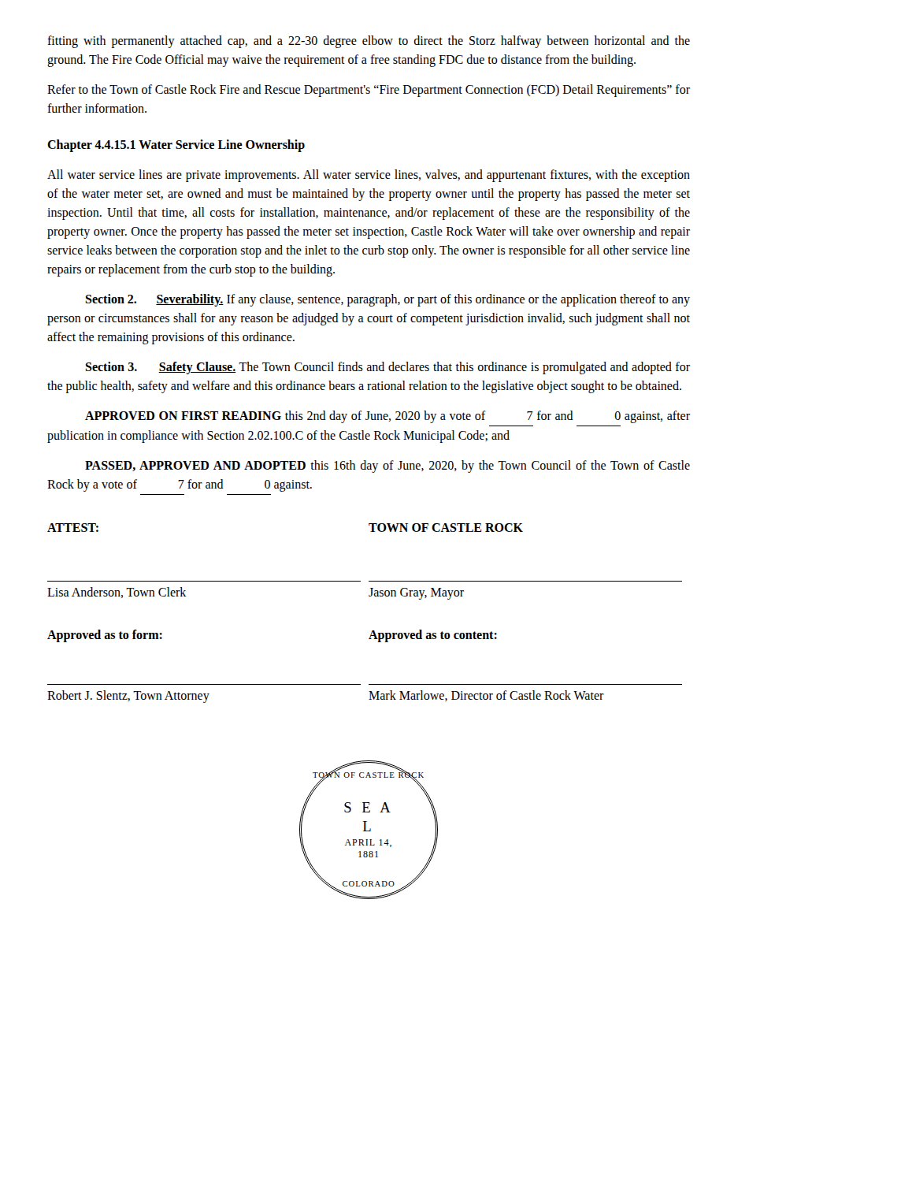fitting with permanently attached cap, and a 22-30 degree elbow to direct the Storz halfway between horizontal and the ground. The Fire Code Official may waive the requirement of a free standing FDC due to distance from the building.
Refer to the Town of Castle Rock Fire and Rescue Department's “Fire Department Connection (FCD) Detail Requirements” for further information.
Chapter 4.4.15.1 Water Service Line Ownership
All water service lines are private improvements. All water service lines, valves, and appurtenant fixtures, with the exception of the water meter set, are owned and must be maintained by the property owner until the property has passed the meter set inspection. Until that time, all costs for installation, maintenance, and/or replacement of these are the responsibility of the property owner. Once the property has passed the meter set inspection, Castle Rock Water will take over ownership and repair service leaks between the corporation stop and the inlet to the curb stop only. The owner is responsible for all other service line repairs or replacement from the curb stop to the building.
Section 2. Severability. If any clause, sentence, paragraph, or part of this ordinance or the application thereof to any person or circumstances shall for any reason be adjudged by a court of competent jurisdiction invalid, such judgment shall not affect the remaining provisions of this ordinance.
Section 3. Safety Clause. The Town Council finds and declares that this ordinance is promulgated and adopted for the public health, safety and welfare and this ordinance bears a rational relation to the legislative object sought to be obtained.
APPROVED ON FIRST READING this 2nd day of June, 2020 by a vote of 7 for and 0 against, after publication in compliance with Section 2.02.100.C of the Castle Rock Municipal Code; and
PASSED, APPROVED AND ADOPTED this 16th day of June, 2020, by the Town Council of the Town of Castle Rock by a vote of 7 for and 0 against.
| ATTEST: | TOWN OF CASTLE ROCK |
| Lisa Anderson, Town Clerk | Jason Gray, Mayor |
| Approved as to form: | Approved as to content: |
| Robert J. Slentz, Town Attorney | Mark Marlowe, Director of Castle Rock Water |
TOWN OF CASTLE ROCK
S E A L
APRIL 14, 1881
COLORADO